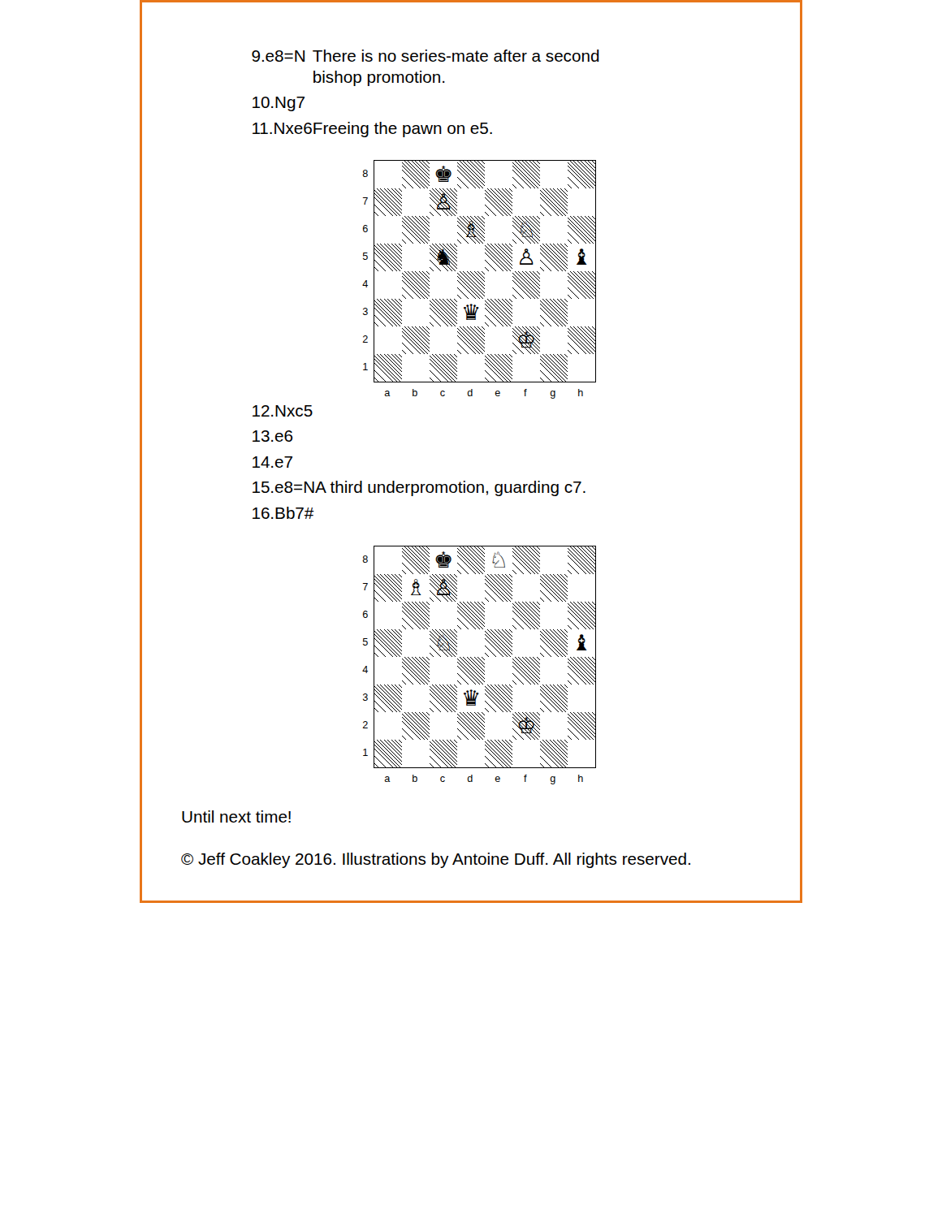| 9.e8=N | There is no series-mate after a second bishop promotion. |
| 10.Ng7 | |
| 11.Nxe6 | Freeing the pawn on e5. |
87654321
♚
♙
♗
♘
♞
♙
♝
♛
♔
abcdefgh
| 12.Nxc5 | |
| 13.e6 | |
| 14.e7 | |
| 15.e8=N | A third underpromotion, guarding c7. |
| 16.Bb7# | |
87654321
♚
♘
♗
♙
♘
♝
♛
♔
abcdefgh
Until next time!
© Jeff Coakley 2016. Illustrations by Antoine Duff. All rights reserved.